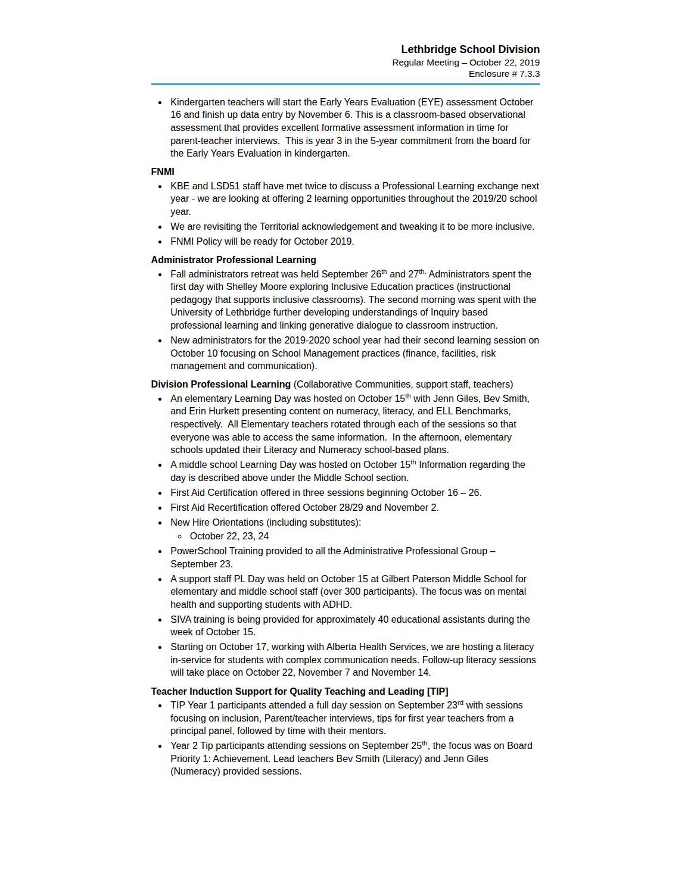Lethbridge School Division
Regular Meeting – October 22, 2019
Enclosure # 7.3.3
Kindergarten teachers will start the Early Years Evaluation (EYE) assessment October 16 and finish up data entry by November 6. This is a classroom-based observational assessment that provides excellent formative assessment information in time for parent-teacher interviews. This is year 3 in the 5-year commitment from the board for the Early Years Evaluation in kindergarten.
FNMI
KBE and LSD51 staff have met twice to discuss a Professional Learning exchange next year - we are looking at offering 2 learning opportunities throughout the 2019/20 school year.
We are revisiting the Territorial acknowledgement and tweaking it to be more inclusive.
FNMI Policy will be ready for October 2019.
Administrator Professional Learning
Fall administrators retreat was held September 26th and 27th. Administrators spent the first day with Shelley Moore exploring Inclusive Education practices (instructional pedagogy that supports inclusive classrooms). The second morning was spent with the University of Lethbridge further developing understandings of Inquiry based professional learning and linking generative dialogue to classroom instruction.
New administrators for the 2019-2020 school year had their second learning session on October 10 focusing on School Management practices (finance, facilities, risk management and communication).
Division Professional Learning (Collaborative Communities, support staff, teachers)
An elementary Learning Day was hosted on October 15th with Jenn Giles, Bev Smith, and Erin Hurkett presenting content on numeracy, literacy, and ELL Benchmarks, respectively. All Elementary teachers rotated through each of the sessions so that everyone was able to access the same information. In the afternoon, elementary schools updated their Literacy and Numeracy school-based plans.
A middle school Learning Day was hosted on October 15th Information regarding the day is described above under the Middle School section.
First Aid Certification offered in three sessions beginning October 16 – 26.
First Aid Recertification offered October 28/29 and November 2.
New Hire Orientations (including substitutes):
October 22, 23, 24
PowerSchool Training provided to all the Administrative Professional Group –September 23.
A support staff PL Day was held on October 15 at Gilbert Paterson Middle School for elementary and middle school staff (over 300 participants). The focus was on mental health and supporting students with ADHD.
SIVA training is being provided for approximately 40 educational assistants during the week of October 15.
Starting on October 17, working with Alberta Health Services, we are hosting a literacy in-service for students with complex communication needs. Follow-up literacy sessions will take place on October 22, November 7 and November 14.
Teacher Induction Support for Quality Teaching and Leading [TIP]
TIP Year 1 participants attended a full day session on September 23rd with sessions focusing on inclusion, Parent/teacher interviews, tips for first year teachers from a principal panel, followed by time with their mentors.
Year 2 Tip participants attending sessions on September 25th, the focus was on Board Priority 1: Achievement. Lead teachers Bev Smith (Literacy) and Jenn Giles (Numeracy) provided sessions.